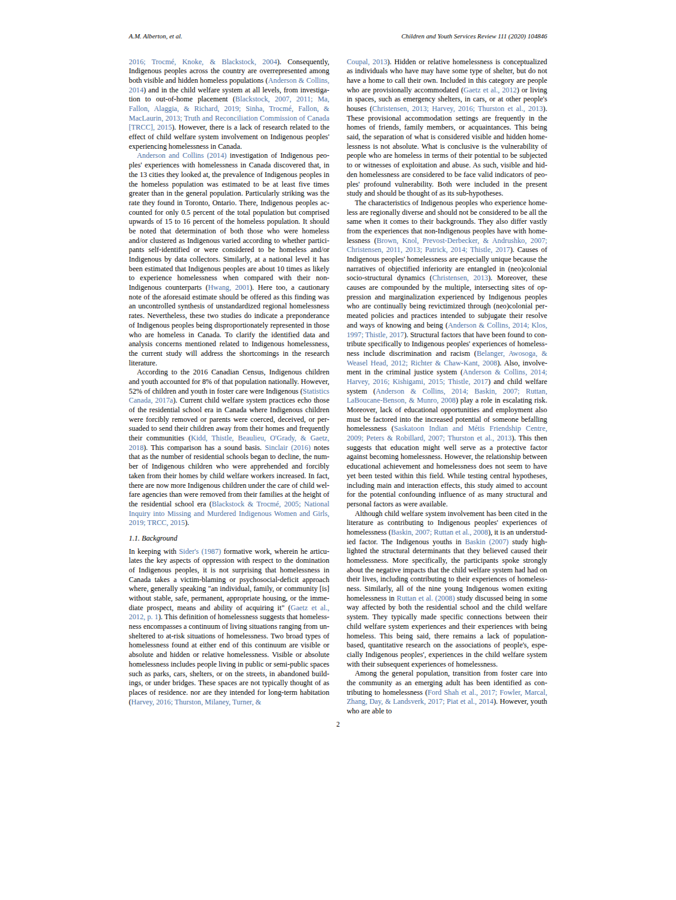A.M. Alberton, et al. Children and Youth Services Review 111 (2020) 104846
2016; Trocmé, Knoke, & Blackstock, 2004). Consequently, Indigenous peoples across the country are overrepresented among both visible and hidden homeless populations (Anderson & Collins, 2014) and in the child welfare system at all levels, from investigation to out-of-home placement (Blackstock, 2007, 2011; Ma, Fallon, Alaggia, & Richard, 2019; Sinha, Trocmé, Fallon, & MacLaurin, 2013; Truth and Reconciliation Commission of Canada [TRCC], 2015). However, there is a lack of research related to the effect of child welfare system involvement on Indigenous peoples' experiencing homelessness in Canada.
Anderson and Collins (2014) investigation of Indigenous peoples' experiences with homelessness in Canada discovered that, in the 13 cities they looked at, the prevalence of Indigenous peoples in the homeless population was estimated to be at least five times greater than in the general population. Particularly striking was the rate they found in Toronto, Ontario. There, Indigenous peoples accounted for only 0.5 percent of the total population but comprised upwards of 15 to 16 percent of the homeless population. It should be noted that determination of both those who were homeless and/or clustered as Indigenous varied according to whether participants self-identified or were considered to be homeless and/or Indigenous by data collectors. Similarly, at a national level it has been estimated that Indigenous peoples are about 10 times as likely to experience homelessness when compared with their non-Indigenous counterparts (Hwang, 2001). Here too, a cautionary note of the aforesaid estimate should be offered as this finding was an uncontrolled synthesis of unstandardized regional homelessness rates. Nevertheless, these two studies do indicate a preponderance of Indigenous peoples being disproportionately represented in those who are homeless in Canada. To clarify the identified data and analysis concerns mentioned related to Indigenous homelessness, the current study will address the shortcomings in the research literature.
According to the 2016 Canadian Census, Indigenous children and youth accounted for 8% of that population nationally. However, 52% of children and youth in foster care were Indigenous (Statistics Canada, 2017a). Current child welfare system practices echo those of the residential school era in Canada where Indigenous children were forcibly removed or parents were coerced, deceived, or persuaded to send their children away from their homes and frequently their communities (Kidd, Thistle, Beaulieu, O'Grady, & Gaetz, 2018). This comparison has a sound basis. Sinclair (2016) notes that as the number of residential schools began to decline, the number of Indigenous children who were apprehended and forcibly taken from their homes by child welfare workers increased. In fact, there are now more Indigenous children under the care of child welfare agencies than were removed from their families at the height of the residential school era (Blackstock & Trocmé, 2005; National Inquiry into Missing and Murdered Indigenous Women and Girls, 2019; TRCC, 2015).
1.1. Background
In keeping with Sider's (1987) formative work, wherein he articulates the key aspects of oppression with respect to the domination of Indigenous peoples, it is not surprising that homelessness in Canada takes a victim-blaming or psychosocial-deficit approach where, generally speaking "an individual, family, or community [is] without stable, safe, permanent, appropriate housing, or the immediate prospect, means and ability of acquiring it" (Gaetz et al., 2012, p. 1). This definition of homelessness suggests that homelessness encompasses a continuum of living situations ranging from unsheltered to at-risk situations of homelessness. Two broad types of homelessness found at either end of this continuum are visible or absolute and hidden or relative homelessness. Visible or absolute homelessness includes people living in public or semi-public spaces such as parks, cars, shelters, or on the streets, in abandoned buildings, or under bridges. These spaces are not typically thought of as places of residence. nor are they intended for long-term habitation (Harvey, 2016; Thurston, Milaney, Turner, &
Coupal, 2013). Hidden or relative homelessness is conceptualized as individuals who have may have some type of shelter, but do not have a home to call their own. Included in this category are people who are provisionally accommodated (Gaetz et al., 2012) or living in spaces, such as emergency shelters, in cars, or at other people's houses (Christensen, 2013; Harvey, 2016; Thurston et al., 2013). These provisional accommodation settings are frequently in the homes of friends, family members, or acquaintances. This being said, the separation of what is considered visible and hidden homelessness is not absolute. What is conclusive is the vulnerability of people who are homeless in terms of their potential to be subjected to or witnesses of exploitation and abuse. As such, visible and hidden homelessness are considered to be face valid indicators of peoples' profound vulnerability. Both were included in the present study and should be thought of as its sub-hypotheses.
The characteristics of Indigenous peoples who experience homeless are regionally diverse and should not be considered to be all the same when it comes to their backgrounds. They also differ vastly from the experiences that non-Indigenous peoples have with homelessness (Brown, Knol, Prevost-Derbecker, & Andrushko, 2007; Christensen, 2011, 2013; Patrick, 2014; Thistle, 2017). Causes of Indigenous peoples' homelessness are especially unique because the narratives of objectified inferiority are entangled in (neo)colonial socio-structural dynamics (Christensen, 2013). Moreover, these causes are compounded by the multiple, intersecting sites of oppression and marginalization experienced by Indigenous peoples who are continually being revictimized through (neo)colonial permeated policies and practices intended to subjugate their resolve and ways of knowing and being (Anderson & Collins, 2014; Klos, 1997; Thistle, 2017). Structural factors that have been found to contribute specifically to Indigenous peoples' experiences of homelessness include discrimination and racism (Belanger, Awosoga, & Weasel Head, 2012; Richter & Chaw-Kant, 2008). Also, involvement in the criminal justice system (Anderson & Collins, 2014; Harvey, 2016; Kishigami, 2015; Thistle, 2017) and child welfare system (Anderson & Collins, 2014; Baskin, 2007; Ruttan, LaBoucane-Benson, & Munro, 2008) play a role in escalating risk. Moreover, lack of educational opportunities and employment also must be factored into the increased potential of someone befalling homelessness (Saskatoon Indian and Métis Friendship Centre, 2009; Peters & Robillard, 2007; Thurston et al., 2013). This then suggests that education might well serve as a protective factor against becoming homelessness. However, the relationship between educational achievement and homelessness does not seem to have yet been tested within this field. While testing central hypotheses, including main and interaction effects, this study aimed to account for the potential confounding influence of as many structural and personal factors as were available.
Although child welfare system involvement has been cited in the literature as contributing to Indigenous peoples' experiences of homelessness (Baskin, 2007; Ruttan et al., 2008), it is an understudied factor. The Indigenous youths in Baskin (2007) study highlighted the structural determinants that they believed caused their homelessness. More specifically, the participants spoke strongly about the negative impacts that the child welfare system had had on their lives, including contributing to their experiences of homelessness. Similarly, all of the nine young Indigenous women exiting homelessness in Ruttan et al. (2008) study discussed being in some way affected by both the residential school and the child welfare system. They typically made specific connections between their child welfare system experiences and their experiences with being homeless. This being said, there remains a lack of population-based, quantitative research on the associations of people's, especially Indigenous peoples', experiences in the child welfare system with their subsequent experiences of homelessness.
Among the general population, transition from foster care into the community as an emerging adult has been identified as contributing to homelessness (Ford Shah et al., 2017; Fowler, Marcal, Zhang, Day, & Landsverk, 2017; Piat et al., 2014). However, youth who are able to
2